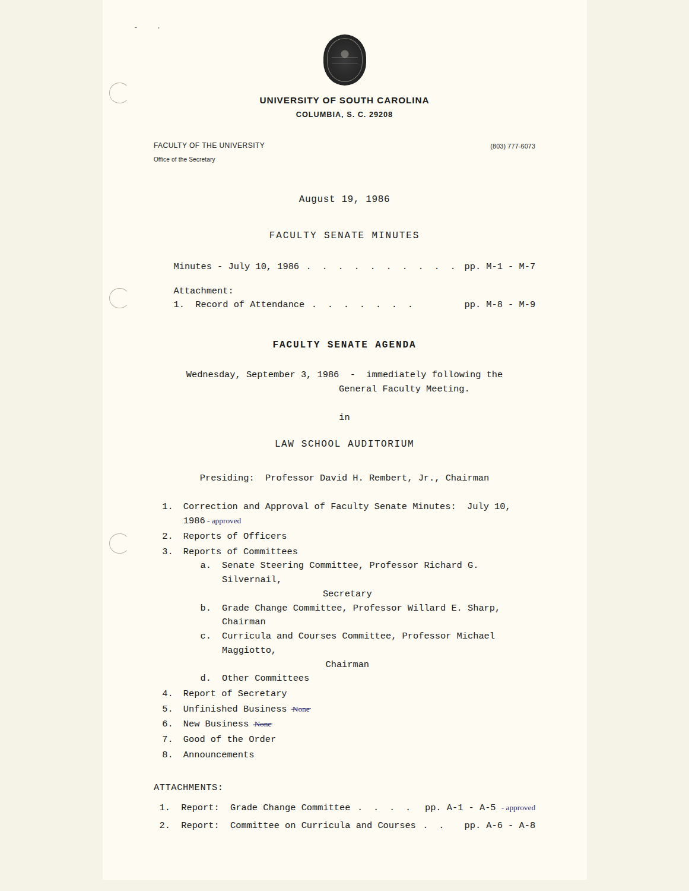- .
UNIVERSITY OF SOUTH CAROLINA
COLUMBIA, S. C. 29208
FACULTY OF THE UNIVERSITY
Office of the Secretary
(803) 777-6073
August 19, 1986
FACULTY SENATE MINUTES
Minutes - July 10, 1986 . . . . . . . . . . pp. M-1 - M-7
Attachment:
1. Record of Attendance . . . . . . . pp. M-8 - M-9
FACULTY SENATE AGENDA
Wednesday, September 3, 1986 - immediately following the
General Faculty Meeting.
in
LAW SCHOOL AUDITORIUM
Presiding: Professor David H. Rembert, Jr., Chairman
Correction and Approval of Faculty Senate Minutes: July 10, 1986 - approved
Reports of Officers
Reports of Committees
Senate Steering Committee, Professor Richard G. Silvernail, Secretary
Grade Change Committee, Professor Willard E. Sharp, Chairman
Curricula and Courses Committee, Professor Michael Maggiotto, Chairman
Other Committees
Report of Secretary
Unfinished Business None
New Business None
Good of the Order
Announcements
ATTACHMENTS:
1. Report: Grade Change Committee . . . . . . pp. A-1 - A-5 - approved
2. Report: Committee on Curricula and Courses . . pp. A-6 - A-8